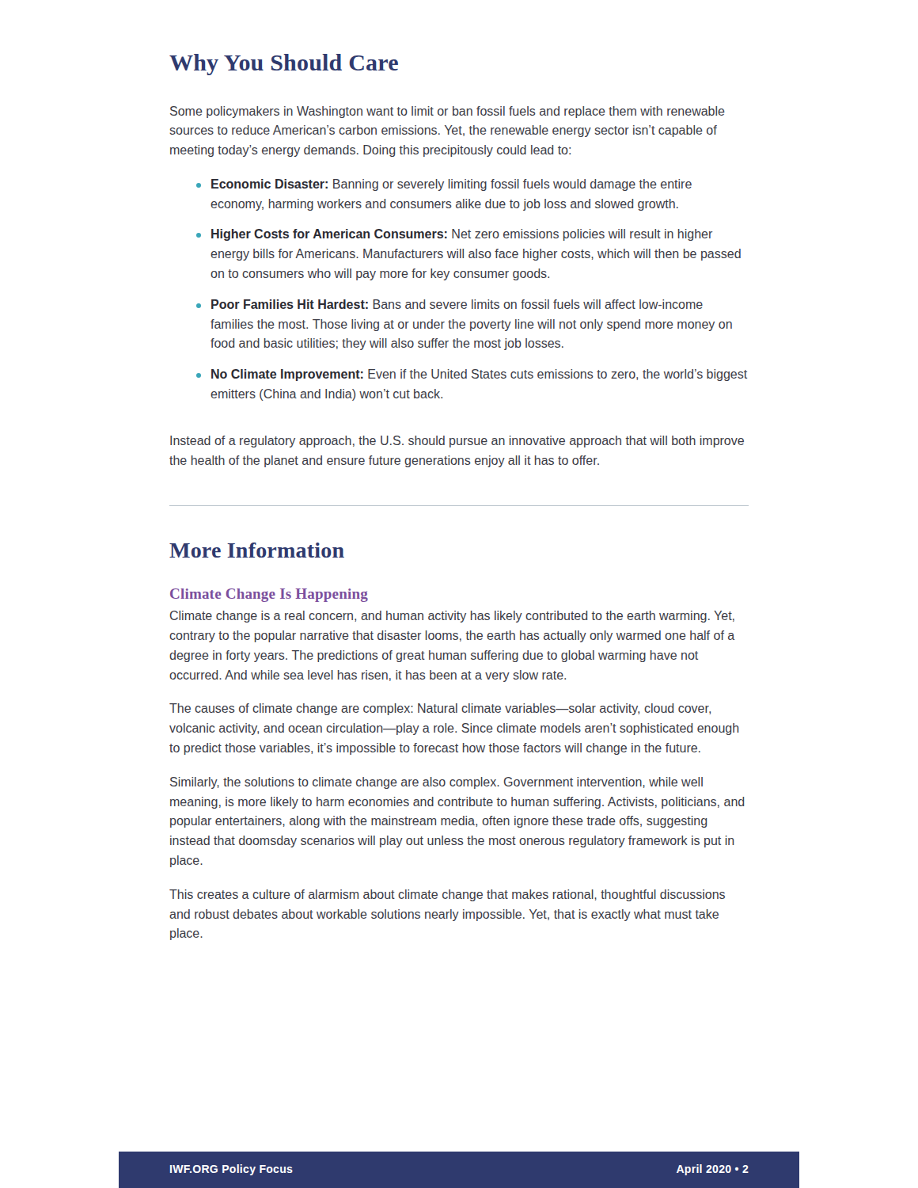Why You Should Care
Some policymakers in Washington want to limit or ban fossil fuels and replace them with renewable sources to reduce American’s carbon emissions. Yet, the renewable energy sector isn’t capable of meeting today’s energy demands. Doing this precipitously could lead to:
Economic Disaster: Banning or severely limiting fossil fuels would damage the entire economy, harming workers and consumers alike due to job loss and slowed growth.
Higher Costs for American Consumers: Net zero emissions policies will result in higher energy bills for Americans. Manufacturers will also face higher costs, which will then be passed on to consumers who will pay more for key consumer goods.
Poor Families Hit Hardest: Bans and severe limits on fossil fuels will affect low-income families the most. Those living at or under the poverty line will not only spend more money on food and basic utilities; they will also suffer the most job losses.
No Climate Improvement: Even if the United States cuts emissions to zero, the world’s biggest emitters (China and India) won’t cut back.
Instead of a regulatory approach, the U.S. should pursue an innovative approach that will both improve the health of the planet and ensure future generations enjoy all it has to offer.
More Information
Climate Change Is Happening
Climate change is a real concern, and human activity has likely contributed to the earth warming. Yet, contrary to the popular narrative that disaster looms, the earth has actually only warmed one half of a degree in forty years. The predictions of great human suffering due to global warming have not occurred. And while sea level has risen, it has been at a very slow rate.
The causes of climate change are complex: Natural climate variables—solar activity, cloud cover, volcanic activity, and ocean circulation—play a role. Since climate models aren’t sophisticated enough to predict those variables, it’s impossible to forecast how those factors will change in the future.
Similarly, the solutions to climate change are also complex. Government intervention, while well meaning, is more likely to harm economies and contribute to human suffering. Activists, politicians, and popular entertainers, along with the mainstream media, often ignore these trade offs, suggesting instead that doomsday scenarios will play out unless the most onerous regulatory framework is put in place.
This creates a culture of alarmism about climate change that makes rational, thoughtful discussions and robust debates about workable solutions nearly impossible. Yet, that is exactly what must take place.
IWF.ORG Policy Focus
April 2020 • 2